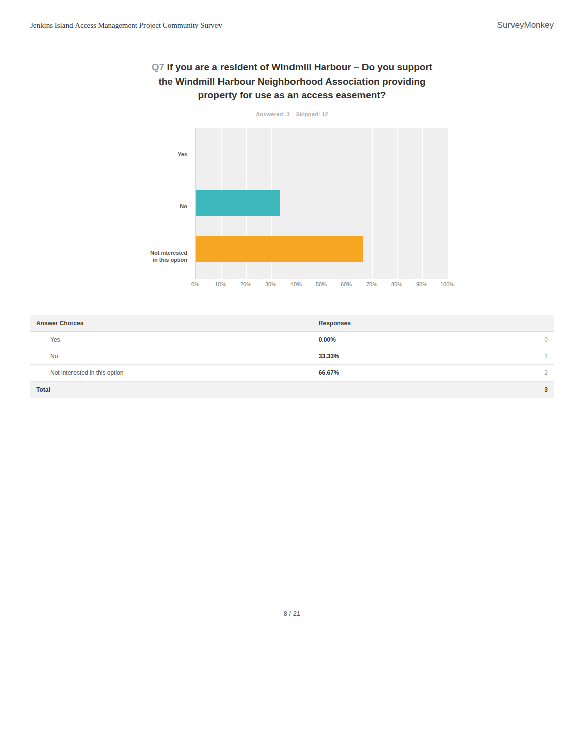Jenkins Island Access Management Project Community Survey
SurveyMonkey
Q7 If you are a resident of Windmill Harbour – Do you support the Windmill Harbour Neighborhood Association providing property for use as an access easement?
Answered: 3 Skipped: 12
Yes
No
Not interested
in this option
0% 10% 20% 30% 40% 50% 60% 70% 80% 90% 100%
| Answer Choices | Responses | |
| --- | --- | --- |
| Yes | 0.00% | 0 |
| No | 33.33% | 1 |
| Not interested in this option | 66.67% | 2 |
| Total | | 3 |
8 / 21